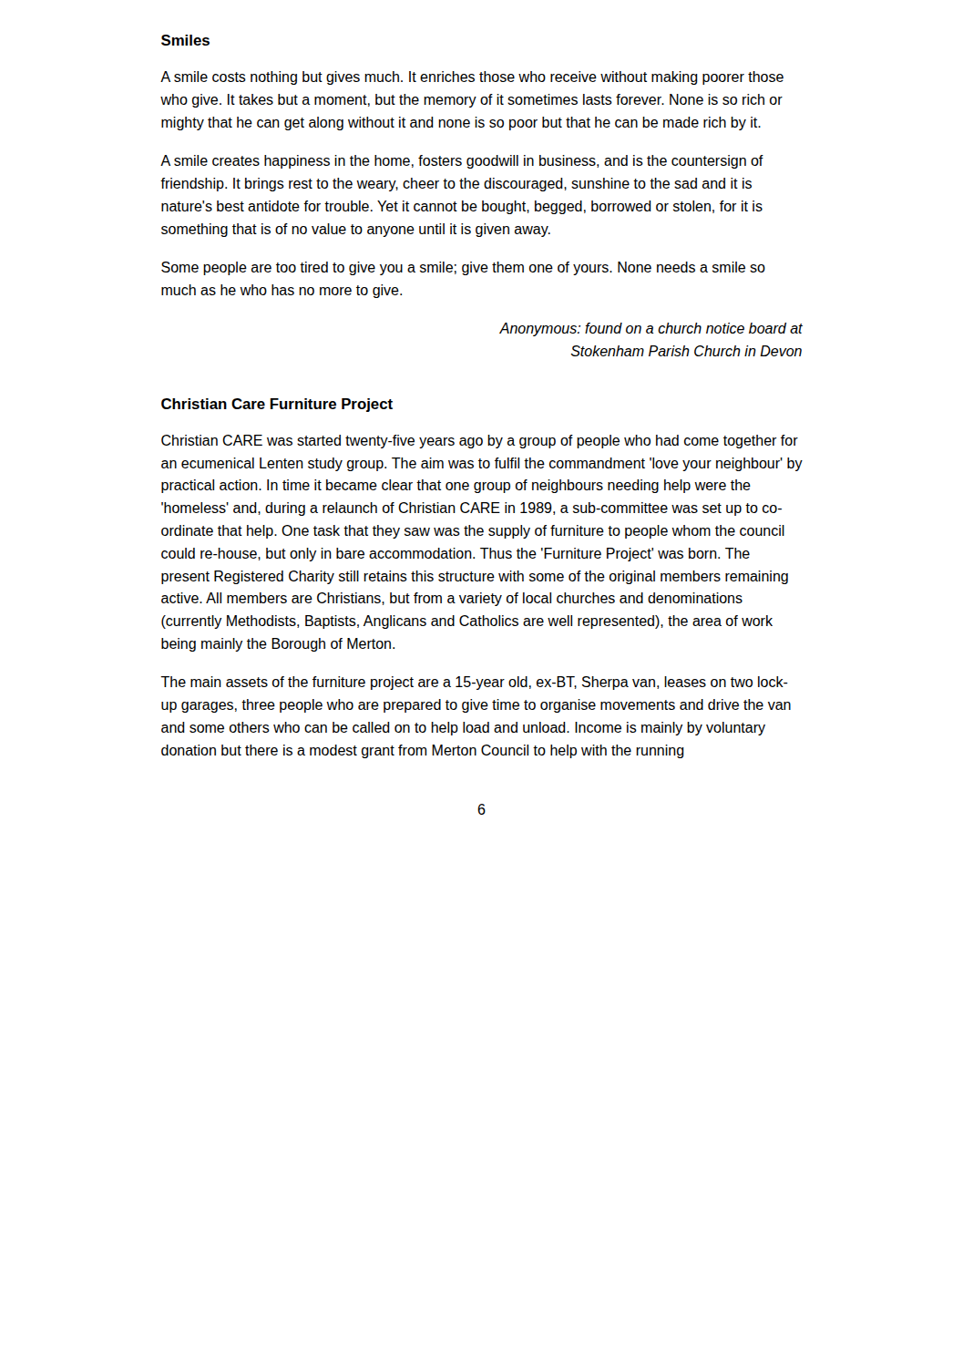Smiles
A smile costs nothing but gives much. It enriches those who receive without making poorer those who give. It takes but a moment, but the memory of it sometimes lasts forever. None is so rich or mighty that he can get along without it and none is so poor but that he can be made rich by it.
A smile creates happiness in the home, fosters goodwill in business, and is the countersign of friendship. It brings rest to the weary, cheer to the discouraged, sunshine to the sad and it is nature's best antidote for trouble. Yet it cannot be bought, begged, borrowed or stolen, for it is something that is of no value to anyone until it is given away.
Some people are too tired to give you a smile; give them one of yours. None needs a smile so much as he who has no more to give.
Anonymous: found on a church notice board at
Stokenham Parish Church in Devon
Christian Care Furniture Project
Christian CARE was started twenty-five years ago by a group of people who had come together for an ecumenical Lenten study group. The aim was to fulfil the commandment 'love your neighbour' by practical action. In time it became clear that one group of neighbours needing help were the 'homeless' and, during a relaunch of Christian CARE in 1989, a sub-committee was set up to co-ordinate that help. One task that they saw was the supply of furniture to people whom the council could re-house, but only in bare accommodation. Thus the 'Furniture Project' was born. The present Registered Charity still retains this structure with some of the original members remaining active. All members are Christians, but from a variety of local churches and denominations (currently Methodists, Baptists, Anglicans and Catholics are well represented), the area of work being mainly the Borough of Merton.
The main assets of the furniture project are a 15-year old, ex-BT, Sherpa van, leases on two lock-up garages, three people who are prepared to give time to organise movements and drive the van and some others who can be called on to help load and unload. Income is mainly by voluntary donation but there is a modest grant from Merton Council to help with the running
6